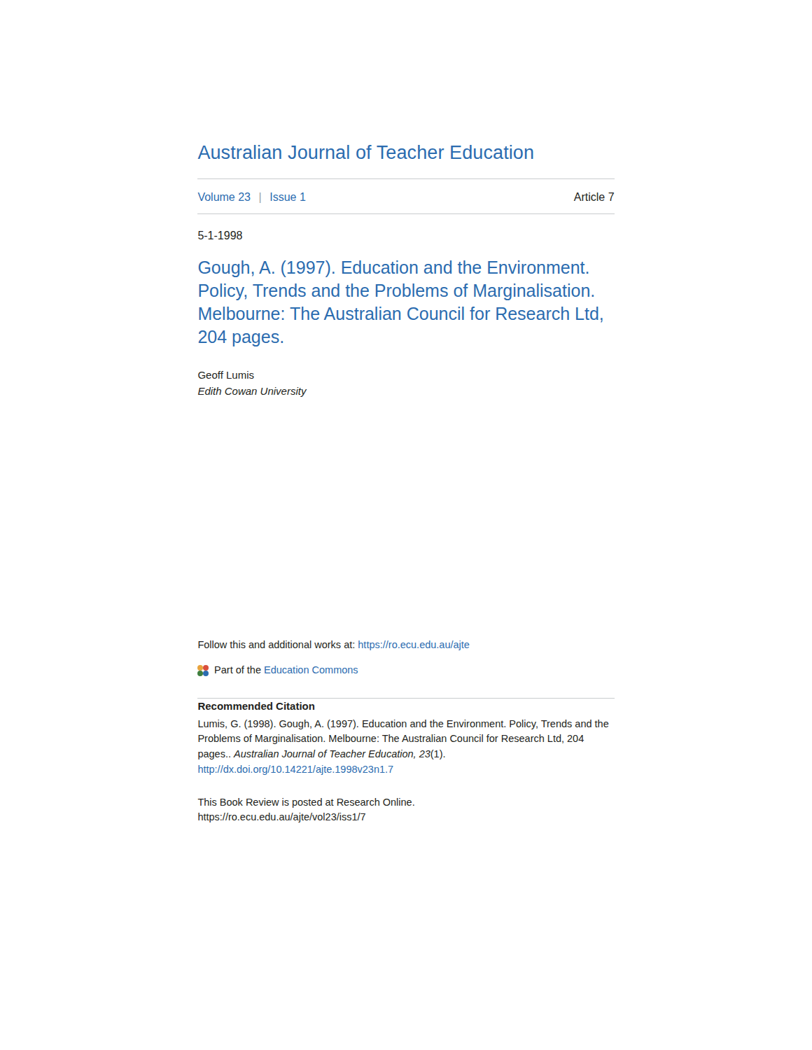Australian Journal of Teacher Education
Volume 23 | Issue 1
Article 7
5-1-1998
Gough, A. (1997). Education and the Environment. Policy, Trends and the Problems of Marginalisation. Melbourne: The Australian Council for Research Ltd, 204 pages.
Geoff Lumis
Edith Cowan University
Follow this and additional works at: https://ro.ecu.edu.au/ajte
Part of the Education Commons
Recommended Citation
Lumis, G. (1998). Gough, A. (1997). Education and the Environment. Policy, Trends and the Problems of Marginalisation. Melbourne: The Australian Council for Research Ltd, 204 pages.. Australian Journal of Teacher Education, 23(1).
http://dx.doi.org/10.14221/ajte.1998v23n1.7
This Book Review is posted at Research Online.
https://ro.ecu.edu.au/ajte/vol23/iss1/7